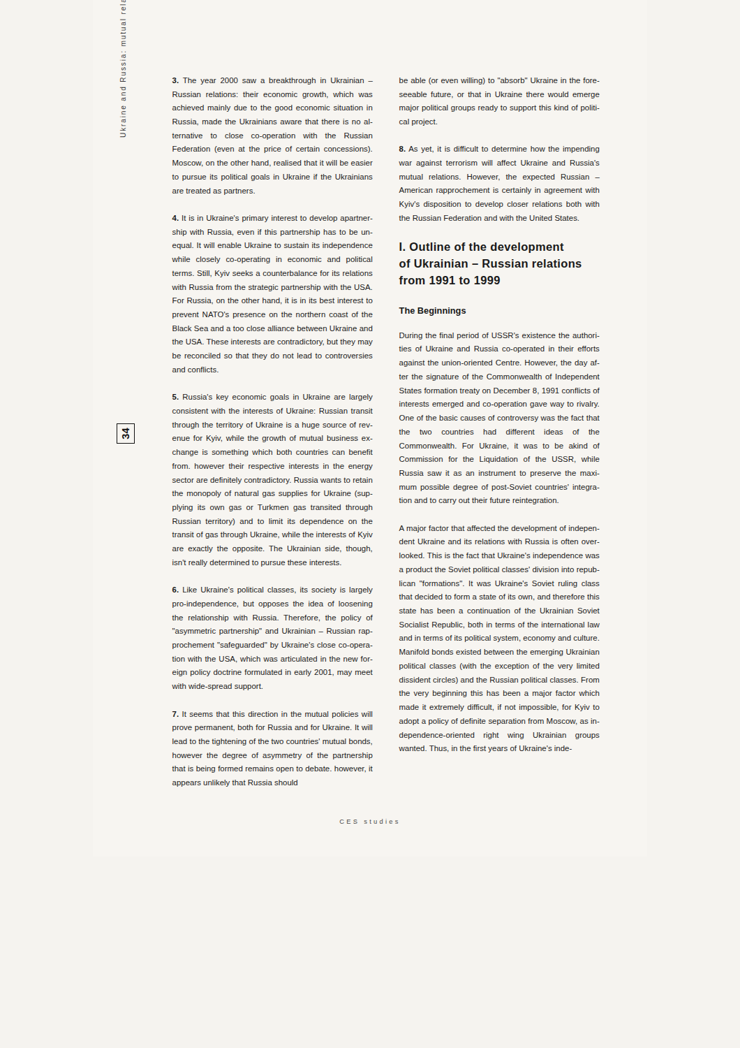Ukraine and Russia: mutual relations and the conditions that determine them
34
3. The year 2000 saw a breakthrough in Ukrainian – Russian relations: their economic growth, which was achieved mainly due to the good economic situation in Russia, made the Ukrainians aware that there is no alternative to close co-operation with the Russian Federation (even at the price of certain concessions). Moscow, on the other hand, realised that it will be easier to pursue its political goals in Ukraine if the Ukrainians are treated as partners.
4. It is in Ukraine's primary interest to develop apartnership with Russia, even if this partnership has to be unequal. It will enable Ukraine to sustain its independence while closely co-operating in economic and political terms. Still, Kyiv seeks a counterbalance for its relations with Russia from the strategic partnership with the USA. For Russia, on the other hand, it is in its best interest to prevent NATO's presence on the northern coast of the Black Sea and a too close alliance between Ukraine and the USA. These interests are contradictory, but they may be reconciled so that they do not lead to controversies and conflicts.
5. Russia's key economic goals in Ukraine are largely consistent with the interests of Ukraine: Russian transit through the territory of Ukraine is a huge source of revenue for Kyiv, while the growth of mutual business exchange is something which both countries can benefit from. however their respective interests in the energy sector are definitely contradictory. Russia wants to retain the monopoly of natural gas supplies for Ukraine (supplying its own gas or Turkmen gas transited through Russian territory) and to limit its dependence on the transit of gas through Ukraine, while the interests of Kyiv are exactly the opposite. The Ukrainian side, though, isn't really determined to pursue these interests.
6. Like Ukraine's political classes, its society is largely pro-independence, but opposes the idea of loosening the relationship with Russia. Therefore, the policy of "asymmetric partnership" and Ukrainian – Russian rapprochement "safeguarded" by Ukraine's close co-operation with the USA, which was articulated in the new foreign policy doctrine formulated in early 2001, may meet with wide-spread support.
7. It seems that this direction in the mutual policies will prove permanent, both for Russia and for Ukraine. It will lead to the tightening of the two countries' mutual bonds, however the degree of asymmetry of the partnership that is being formed remains open to debate. however, it appears unlikely that Russia should
be able (or even willing) to "absorb" Ukraine in the foreseeable future, or that in Ukraine there would emerge major political groups ready to support this kind of political project.
8. As yet, it is difficult to determine how the impending war against terrorism will affect Ukraine and Russia's mutual relations. However, the expected Russian – American rapprochement is certainly in agreement with Kyiv's disposition to develop closer relations both with the Russian Federation and with the United States.
I. Outline of the development
of Ukrainian – Russian relations
from 1991 to 1999
The Beginnings
During the final period of USSR's existence the authorities of Ukraine and Russia co-operated in their efforts against the union-oriented Centre. However, the day after the signature of the Commonwealth of Independent States formation treaty on December 8, 1991 conflicts of interests emerged and co-operation gave way to rivalry. One of the basic causes of controversy was the fact that the two countries had different ideas of the Commonwealth. For Ukraine, it was to be akind of Commission for the Liquidation of the USSR, while Russia saw it as an instrument to preserve the maximum possible degree of post-Soviet countries' integration and to carry out their future reintegration.
A major factor that affected the development of independent Ukraine and its relations with Russia is often overlooked. This is the fact that Ukraine's independence was a product the Soviet political classes' division into republican "formations". It was Ukraine's Soviet ruling class that decided to form a state of its own, and therefore this state has been a continuation of the Ukrainian Soviet Socialist Republic, both in terms of the international law and in terms of its political system, economy and culture. Manifold bonds existed between the emerging Ukrainian political classes (with the exception of the very limited dissident circles) and the Russian political classes. From the very beginning this has been a major factor which made it extremely difficult, if not impossible, for Kyiv to adopt a policy of definite separation from Moscow, as independence-oriented right wing Ukrainian groups wanted. Thus, in the first years of Ukraine's inde-
CES studies